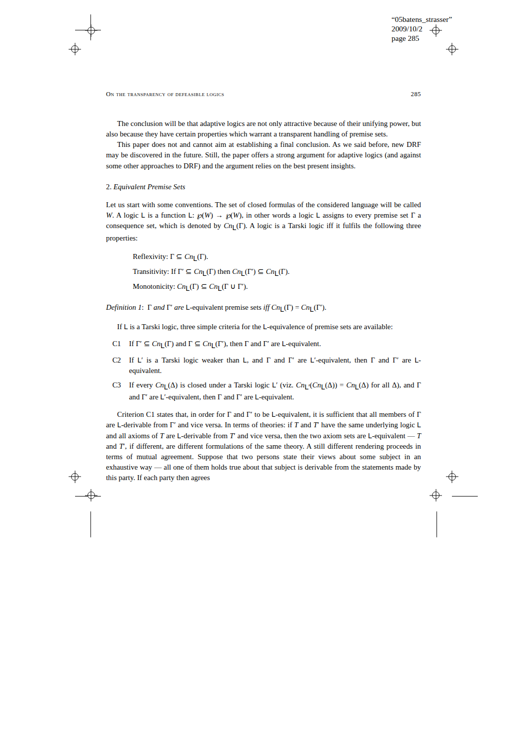“05batens_strasser”
2009/10/2
page 285
On the transparency of defeasible logics 285
The conclusion will be that adaptive logics are not only attractive because of their unifying power, but also because they have certain properties which warrant a transparent handling of premise sets.
This paper does not and cannot aim at establishing a final conclusion. As we said before, new DRF may be discovered in the future. Still, the paper offers a strong argument for adaptive logics (and against some other approaches to DRF) and the argument relies on the best present insights.
2. Equivalent Premise Sets
Let us start with some conventions. The set of closed formulas of the considered language will be called W. A logic L is a function L: ℘(W) → ℘(W), in other words a logic L assigns to every premise set Γ a consequence set, which is denoted by CnL(Γ). A logic is a Tarski logic iff it fulfils the following three properties:
Reflexivity: Γ ⊆ CnL(Γ).
Transitivity: If Γ′ ⊆ CnL(Γ) then CnL(Γ′) ⊆ CnL(Γ).
Monotonicity: CnL(Γ) ⊆ CnL(Γ ∪ Γ′).
Definition 1: Γ and Γ′ are L-equivalent premise sets iff CnL(Γ) = CnL(Γ′).
If L is a Tarski logic, three simple criteria for the L-equivalence of premise sets are available:
C1
If Γ′ ⊆ CnL(Γ) and Γ ⊆ CnL(Γ′), then Γ and Γ′ are L-equivalent.
C2
If L′ is a Tarski logic weaker than L, and Γ and Γ′ are L′-equivalent, then Γ and Γ′ are L-equivalent.
C3
If every CnL(Δ) is closed under a Tarski logic L′ (viz. CnL′(CnL(Δ)) = CnL(Δ) for all Δ), and Γ and Γ′ are L′-equivalent, then Γ and Γ′ are L-equivalent.
Criterion C1 states that, in order for Γ and Γ′ to be L-equivalent, it is sufficient that all members of Γ are L-derivable from Γ′ and vice versa. In terms of theories: if T and T′ have the same underlying logic L and all axioms of T are L-derivable from T′ and vice versa, then the two axiom sets are L-equivalent — T and T′, if different, are different formulations of the same theory. A still different rendering proceeds in terms of mutual agreement. Suppose that two persons state their views about some subject in an exhaustive way — all one of them holds true about that subject is derivable from the statements made by this party. If each party then agrees